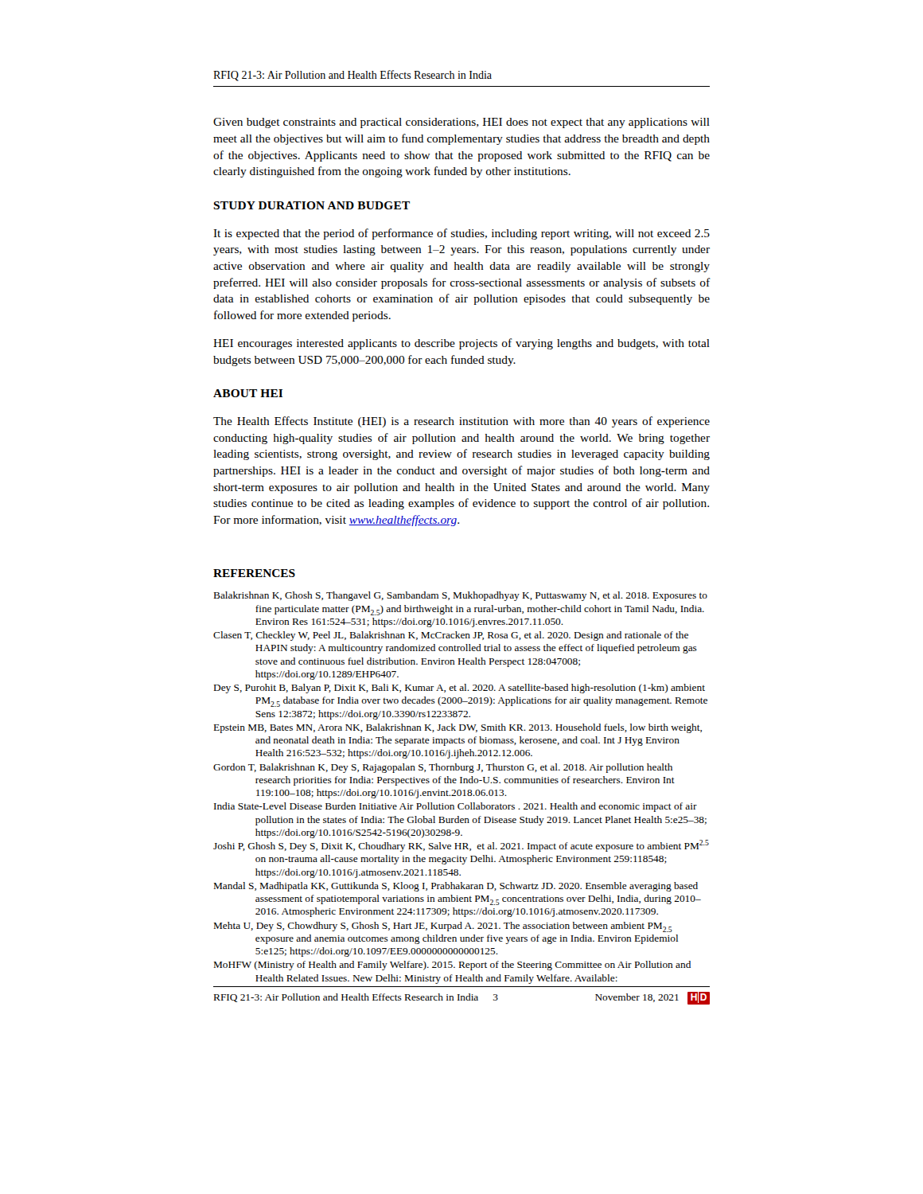RFIQ 21-3: Air Pollution and Health Effects Research in India
Given budget constraints and practical considerations, HEI does not expect that any applications will meet all the objectives but will aim to fund complementary studies that address the breadth and depth of the objectives. Applicants need to show that the proposed work submitted to the RFIQ can be clearly distinguished from the ongoing work funded by other institutions.
Study Duration and Budget
It is expected that the period of performance of studies, including report writing, will not exceed 2.5 years, with most studies lasting between 1–2 years. For this reason, populations currently under active observation and where air quality and health data are readily available will be strongly preferred. HEI will also consider proposals for cross-sectional assessments or analysis of subsets of data in established cohorts or examination of air pollution episodes that could subsequently be followed for more extended periods.
HEI encourages interested applicants to describe projects of varying lengths and budgets, with total budgets between USD 75,000–200,000 for each funded study.
About HEI
The Health Effects Institute (HEI) is a research institution with more than 40 years of experience conducting high-quality studies of air pollution and health around the world. We bring together leading scientists, strong oversight, and review of research studies in leveraged capacity building partnerships. HEI is a leader in the conduct and oversight of major studies of both long-term and short-term exposures to air pollution and health in the United States and around the world. Many studies continue to be cited as leading examples of evidence to support the control of air pollution. For more information, visit www.healtheffects.org.
References
Balakrishnan K, Ghosh S, Thangavel G, Sambandam S, Mukhopadhyay K, Puttaswamy N, et al. 2018. Exposures to fine particulate matter (PM2.5) and birthweight in a rural-urban, mother-child cohort in Tamil Nadu, India. Environ Res 161:524–531; https://doi.org/10.1016/j.envres.2017.11.050.
Clasen T, Checkley W, Peel JL, Balakrishnan K, McCracken JP, Rosa G, et al. 2020. Design and rationale of the HAPIN study: A multicountry randomized controlled trial to assess the effect of liquefied petroleum gas stove and continuous fuel distribution. Environ Health Perspect 128:047008; https://doi.org/10.1289/EHP6407.
Dey S, Purohit B, Balyan P, Dixit K, Bali K, Kumar A, et al. 2020. A satellite-based high-resolution (1-km) ambient PM2.5 database for India over two decades (2000–2019): Applications for air quality management. Remote Sens 12:3872; https://doi.org/10.3390/rs12233872.
Epstein MB, Bates MN, Arora NK, Balakrishnan K, Jack DW, Smith KR. 2013. Household fuels, low birth weight, and neonatal death in India: The separate impacts of biomass, kerosene, and coal. Int J Hyg Environ Health 216:523–532; https://doi.org/10.1016/j.ijheh.2012.12.006.
Gordon T, Balakrishnan K, Dey S, Rajagopalan S, Thornburg J, Thurston G, et al. 2018. Air pollution health research priorities for India: Perspectives of the Indo-U.S. communities of researchers. Environ Int 119:100–108; https://doi.org/10.1016/j.envint.2018.06.013.
India State-Level Disease Burden Initiative Air Pollution Collaborators . 2021. Health and economic impact of air pollution in the states of India: The Global Burden of Disease Study 2019. Lancet Planet Health 5:e25–38; https://doi.org/10.1016/S2542-5196(20)30298-9.
Joshi P, Ghosh S, Dey S, Dixit K, Choudhary RK, Salve HR, et al. 2021. Impact of acute exposure to ambient PM2.5 on non-trauma all-cause mortality in the megacity Delhi. Atmospheric Environment 259:118548; https://doi.org/10.1016/j.atmosenv.2021.118548.
Mandal S, Madhipatla KK, Guttikunda S, Kloog I, Prabhakaran D, Schwartz JD. 2020. Ensemble averaging based assessment of spatiotemporal variations in ambient PM2.5 concentrations over Delhi, India, during 2010–2016. Atmospheric Environment 224:117309; https://doi.org/10.1016/j.atmosenv.2020.117309.
Mehta U, Dey S, Chowdhury S, Ghosh S, Hart JE, Kurpad A. 2021. The association between ambient PM2.5 exposure and anemia outcomes among children under five years of age in India. Environ Epidemiol 5:e125; https://doi.org/10.1097/EE9.0000000000000125.
MoHFW (Ministry of Health and Family Welfare). 2015. Report of the Steering Committee on Air Pollution and Health Related Issues. New Delhi: Ministry of Health and Family Welfare. Available:
RFIQ 21-3: Air Pollution and Health Effects Research in India
3
November 18, 2021
HD